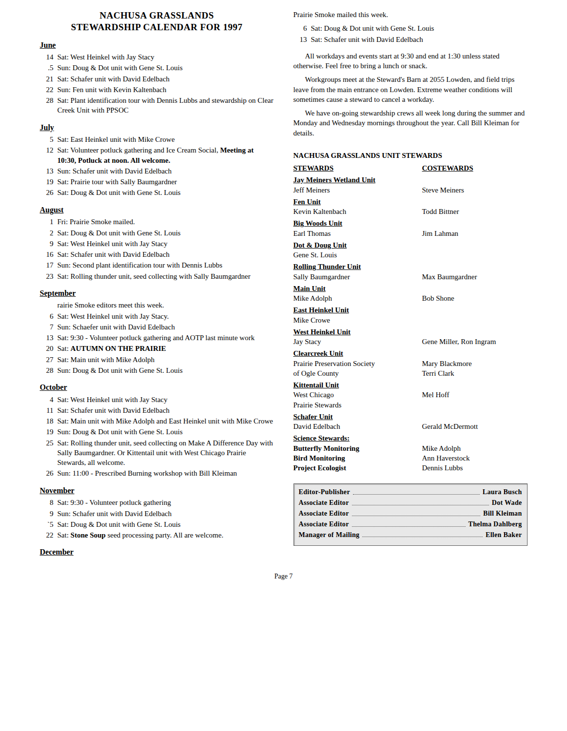NACHUSA GRASSLANDS
STEWARDSHIP CALENDAR FOR 1997
June
14 Sat: West Heinkel with Jay Stacy
.5 Sun: Doug & Dot unit with Gene St. Louis
21 Sat: Schafer unit with David Edelbach
22 Sun: Fen unit with Kevin Kaltenbach
28 Sat: Plant identification tour with Dennis Lubbs and stewardship on Clear Creek Unit with PPSOC
July
5 Sat: East Heinkel unit with Mike Crowe
12 Sat: Volunteer potluck gathering and Ice Cream Social, Meeting at 10:30, Potluck at noon. All welcome.
13 Sun: Schafer unit with David Edelbach
19 Sat: Prairie tour with Sally Baumgardner
26 Sat: Doug & Dot unit with Gene St. Louis
August
1 Fri: Prairie Smoke mailed.
2 Sat: Doug & Dot unit with Gene St. Louis
9 Sat: West Heinkel unit with Jay Stacy
16 Sat: Schafer unit with David Edelbach
17 Sun: Second plant identification tour with Dennis Lubbs
23 Sat: Rolling thunder unit, seed collecting with Sally Baumgardner
September
rairie Smoke editors meet this week.
6 Sat: West Heinkel unit with Jay Stacy.
7 Sun: Schaefer unit with David Edelbach
13 Sat: 9:30 - Volunteer potluck gathering and AOTP last minute work
20 Sat: AUTUMN ON THE PRAIRIE
27 Sat: Main unit with Mike Adolph
28 Sun: Doug & Dot unit with Gene St. Louis
October
4 Sat: West Heinkel unit with Jay Stacy
11 Sat: Schafer unit with David Edelbach
18 Sat: Main unit with Mike Adolph and East Heinkel unit with Mike Crowe
19 Sun: Doug & Dot unit with Gene St. Louis
25 Sat: Rolling thunder unit, seed collecting on Make A Difference Day with Sally Baumgardner. Or Kittentail unit with West Chicago Prairie Stewards, all welcome.
26 Sun: 11:00 - Prescribed Burning workshop with Bill Kleiman
November
8 Sat: 9:30 - Volunteer potluck gathering
9 Sun: Schafer unit with David Edelbach
`5 Sat: Doug & Dot unit with Gene St. Louis
22 Sat: Stone Soup seed processing party. All are welcome.
December
Prairie Smoke mailed this week.
6 Sat: Doug & Dot unit with Gene St. Louis
13 Sat: Schafer unit with David Edelbach
All workdays and events start at 9:30 and end at 1:30 unless stated otherwise. Feel free to bring a lunch or snack.
Workgroups meet at the Steward's Barn at 2055 Lowden, and field trips leave from the main entrance on Lowden. Extreme weather conditions will sometimes cause a steward to cancel a workday.
We have on-going stewardship crews all week long during the summer and Monday and Wednesday mornings throughout the year. Call Bill Kleiman for details.
NACHUSA GRASSLANDS UNIT STEWARDS
STEWARDS
COSTEWARDS
Jay Meiners Wetland Unit
Jeff Meiners
Steve Meiners
Fen Unit
Kevin Kaltenbach
Todd Bittner
Big Woods Unit
Earl Thomas
Jim Lahman
Dot & Doug Unit
Gene St. Louis
Rolling Thunder Unit
Sally Baumgardner
Max Baumgardner
Main Unit
Mike Adolph
Bob Shone
East Heinkel Unit
Mike Crowe
West Heinkel Unit
Jay Stacy
Gene Miller, Ron Ingram
Clearcreek Unit
Prairie Preservation Society
Mary Blackmore
of Ogle County
Terri Clark
Kittentail Unit
West Chicago
Mel Hoff
Prairie Stewards
Schafer Unit
David Edelbach
Gerald McDermott
Science Stewards:
Butterfly Monitoring
Mike Adolph
Bird Monitoring
Ann Haverstock
Project Ecologist
Dennis Lubbs
Editor-Publisher Laura Busch
Associate Editor Dot Wade
Associate Editor Bill Kleiman
Associate Editor Thelma Dahlberg
Manager of Mailing Ellen Baker
Page 7